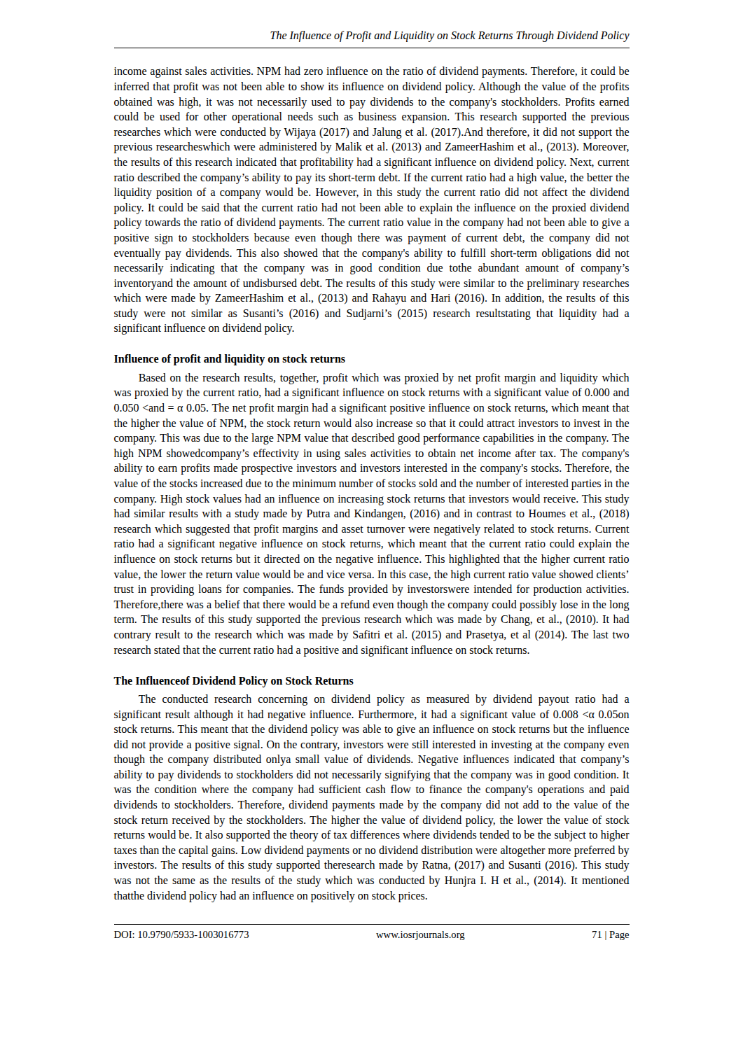The Influence of Profit and Liquidity on Stock Returns Through Dividend Policy
income against sales activities. NPM had zero influence on the ratio of dividend payments. Therefore, it could be inferred that profit was not been able to show its influence on dividend policy. Although the value of the profits obtained was high, it was not necessarily used to pay dividends to the company's stockholders. Profits earned could be used for other operational needs such as business expansion. This research supported the previous researches which were conducted by Wijaya (2017) and Jalung et al. (2017).And therefore, it did not support the previous researcheswhich were administered by Malik et al. (2013) and ZameerHashim et al., (2013). Moreover, the results of this research indicated that profitability had a significant influence on dividend policy. Next, current ratio described the company’s ability to pay its short-term debt. If the current ratio had a high value, the better the liquidity position of a company would be. However, in this study the current ratio did not affect the dividend policy. It could be said that the current ratio had not been able to explain the influence on the proxied dividend policy towards the ratio of dividend payments. The current ratio value in the company had not been able to give a positive sign to stockholders because even though there was payment of current debt, the company did not eventually pay dividends. This also showed that the company's ability to fulfill short-term obligations did not necessarily indicating that the company was in good condition due tothe abundant amount of company’s inventoryand the amount of undisbursed debt. The results of this study were similar to the preliminary researches which were made by ZameerHashim et al., (2013) and Rahayu and Hari (2016). In addition, the results of this study were not similar as Susanti’s (2016) and Sudjarni’s (2015) research resultstating that liquidity had a significant influence on dividend policy.
Influence of profit and liquidity on stock returns
Based on the research results, together, profit which was proxied by net profit margin and liquidity which was proxied by the current ratio, had a significant influence on stock returns with a significant value of 0.000 and 0.050 <and = α 0.05. The net profit margin had a significant positive influence on stock returns, which meant that the higher the value of NPM, the stock return would also increase so that it could attract investors to invest in the company. This was due to the large NPM value that described good performance capabilities in the company. The high NPM showedcompany’s effectivity in using sales activities to obtain net income after tax. The company's ability to earn profits made prospective investors and investors interested in the company's stocks. Therefore, the value of the stocks increased due to the minimum number of stocks sold and the number of interested parties in the company. High stock values had an influence on increasing stock returns that investors would receive. This study had similar results with a study made by Putra and Kindangen, (2016) and in contrast to Houmes et al., (2018) research which suggested that profit margins and asset turnover were negatively related to stock returns. Current ratio had a significant negative influence on stock returns, which meant that the current ratio could explain the influence on stock returns but it directed on the negative influence. This highlighted that the higher current ratio value, the lower the return value would be and vice versa. In this case, the high current ratio value showed clients’ trust in providing loans for companies. The funds provided by investorswere intended for production activities. Therefore,there was a belief that there would be a refund even though the company could possibly lose in the long term. The results of this study supported the previous research which was made by Chang, et al., (2010). It had contrary result to the research which was made by Safitri et al. (2015) and Prasetya, et al (2014). The last two research stated that the current ratio had a positive and significant influence on stock returns.
The Influenceof Dividend Policy on Stock Returns
The conducted research concerning on dividend policy as measured by dividend payout ratio had a significant result although it had negative influence. Furthermore, it had a significant value of 0.008 <α 0.05on stock returns. This meant that the dividend policy was able to give an influence on stock returns but the influence did not provide a positive signal. On the contrary, investors were still interested in investing at the company even though the company distributed onlya small value of dividends. Negative influences indicated that company’s ability to pay dividends to stockholders did not necessarily signifying that the company was in good condition. It was the condition where the company had sufficient cash flow to finance the company's operations and paid dividends to stockholders. Therefore, dividend payments made by the company did not add to the value of the stock return received by the stockholders. The higher the value of dividend policy, the lower the value of stock returns would be. It also supported the theory of tax differences where dividends tended to be the subject to higher taxes than the capital gains. Low dividend payments or no dividend distribution were altogether more preferred by investors. The results of this study supported theresearch made by Ratna, (2017) and Susanti (2016). This study was not the same as the results of the study which was conducted by Hunjra I. H et al., (2014). It mentioned thatthe dividend policy had an influence on positively on stock prices.
DOI: 10.9790/5933-1003016773 www.iosrjournals.org 71 | Page